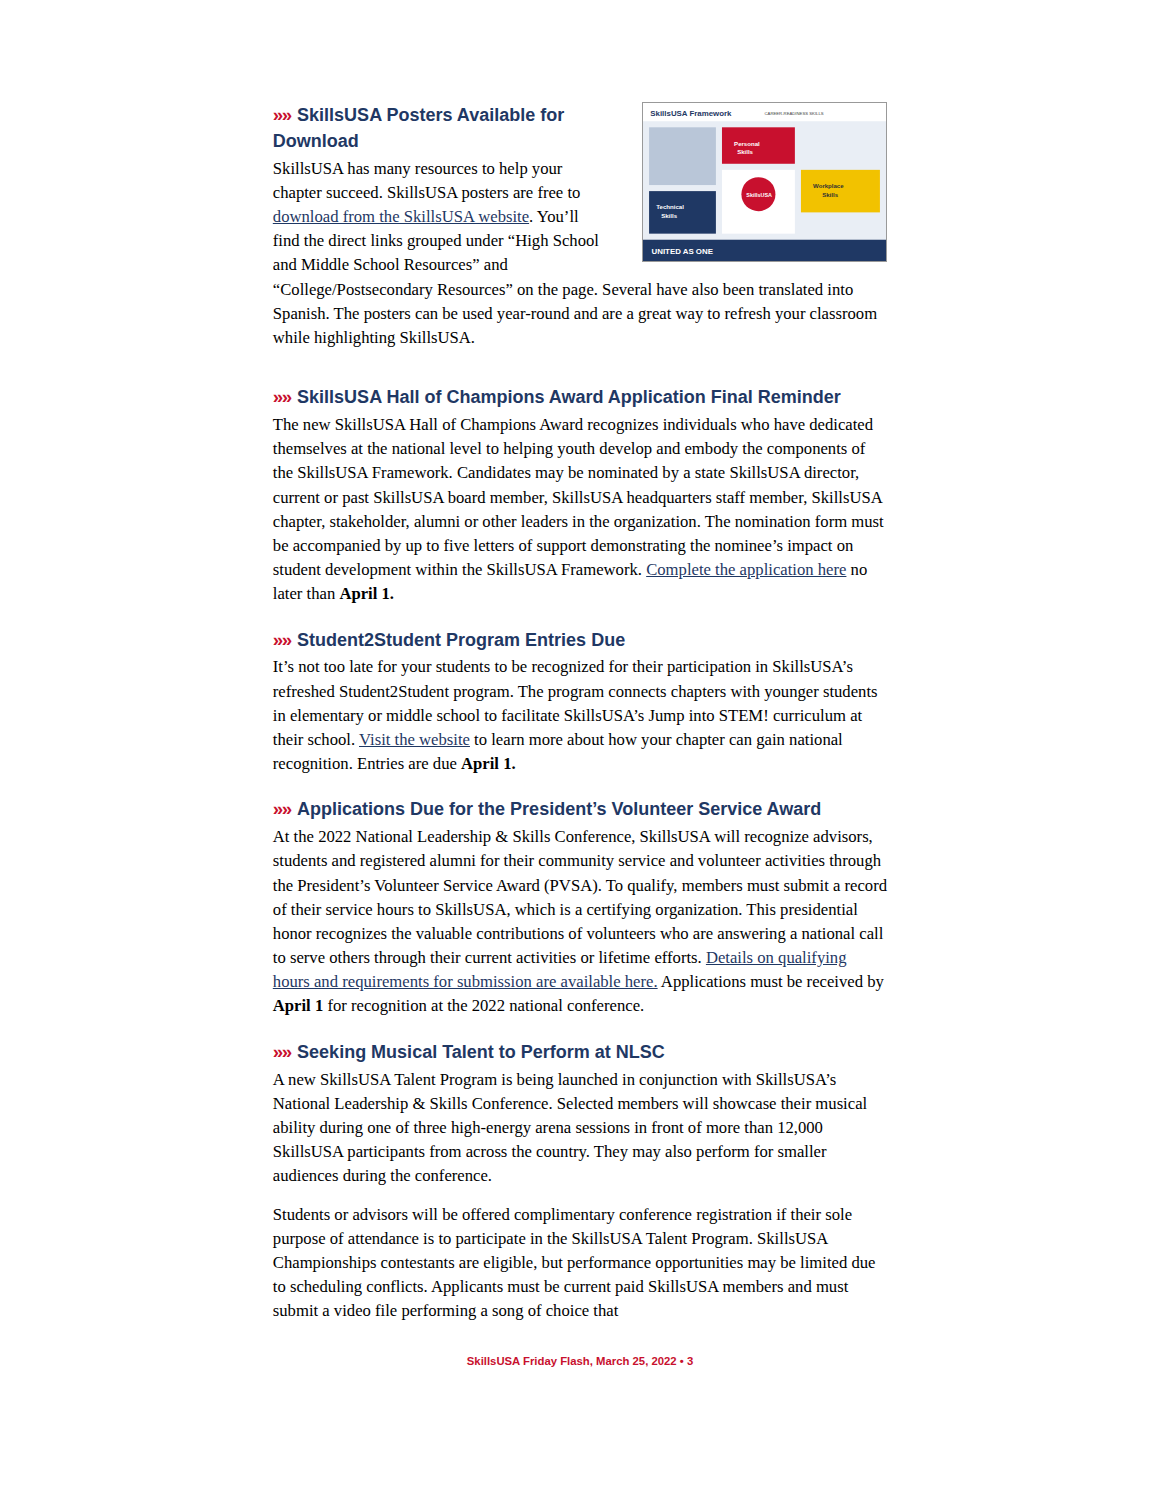»»SkillsUSA Posters Available for Download
SkillsUSA has many resources to help your chapter succeed. SkillsUSA posters are free to download from the SkillsUSA website. You’ll find the direct links grouped under “High School and Middle School Resources” and “College/Postsecondary Resources” on the page. Several have also been translated into Spanish. The posters can be used year-round and are a great way to refresh your classroom while highlighting SkillsUSA.
»»SkillsUSA Hall of Champions Award Application Final Reminder
The new SkillsUSA Hall of Champions Award recognizes individuals who have dedicated themselves at the national level to helping youth develop and embody the components of the SkillsUSA Framework. Candidates may be nominated by a state SkillsUSA director, current or past SkillsUSA board member, SkillsUSA headquarters staff member, SkillsUSA chapter, stakeholder, alumni or other leaders in the organization. The nomination form must be accompanied by up to five letters of support demonstrating the nominee’s impact on student development within the SkillsUSA Framework. Complete the application here no later than April 1.
»»Student2Student Program Entries Due
It’s not too late for your students to be recognized for their participation in SkillsUSA’s refreshed Student2Student program. The program connects chapters with younger students in elementary or middle school to facilitate SkillsUSA’s Jump into STEM! curriculum at their school. Visit the website to learn more about how your chapter can gain national recognition. Entries are due April 1.
»»Applications Due for the President’s Volunteer Service Award
At the 2022 National Leadership & Skills Conference, SkillsUSA will recognize advisors, students and registered alumni for their community service and volunteer activities through the President’s Volunteer Service Award (PVSA). To qualify, members must submit a record of their service hours to SkillsUSA, which is a certifying organization. This presidential honor recognizes the valuable contributions of volunteers who are answering a national call to serve others through their current activities or lifetime efforts. Details on qualifying hours and requirements for submission are available here. Applications must be received by April 1 for recognition at the 2022 national conference.
»»Seeking Musical Talent to Perform at NLSC
A new SkillsUSA Talent Program is being launched in conjunction with SkillsUSA’s National Leadership & Skills Conference. Selected members will showcase their musical ability during one of three high-energy arena sessions in front of more than 12,000 SkillsUSA participants from across the country. They may also perform for smaller audiences during the conference.
Students or advisors will be offered complimentary conference registration if their sole purpose of attendance is to participate in the SkillsUSA Talent Program. SkillsUSA Championships contestants are eligible, but performance opportunities may be limited due to scheduling conflicts. Applicants must be current paid SkillsUSA members and must submit a video file performing a song of choice that
SkillsUSA Friday Flash, March 25, 2022 • 3